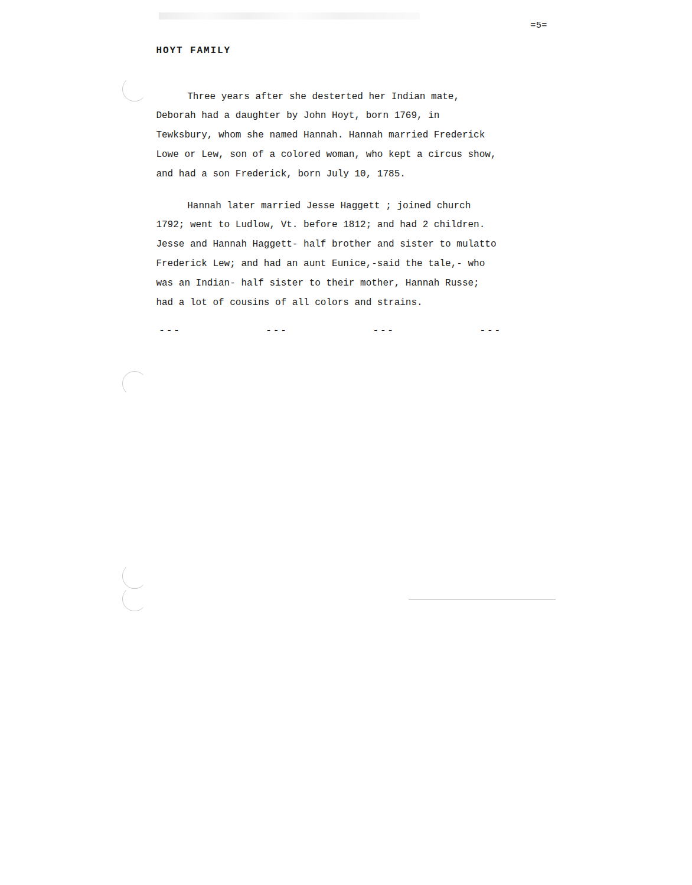=5=
HOYT FAMILY
Three years after she desterted her Indian mate, Deborah had a daughter by John Hoyt, born 1769, in Tewksbury, whom she named Hannah. Hannah married Frederick Lowe or Lew, son of a colored woman, who kept a circus show, and had a son Frederick, born July 10, 1785.
Hannah later married Jesse Haggett ; joined church 1792; went to Ludlow, Vt. before 1812; and had 2 children. Jesse and Hannah Haggett- half brother and sister to mulatto Frederick Lew; and had an aunt Eunice,-said the tale,- who was an Indian- half sister to their mother, Hannah Russe; had a lot of cousins of all colors and strains.
--- --- --- ---